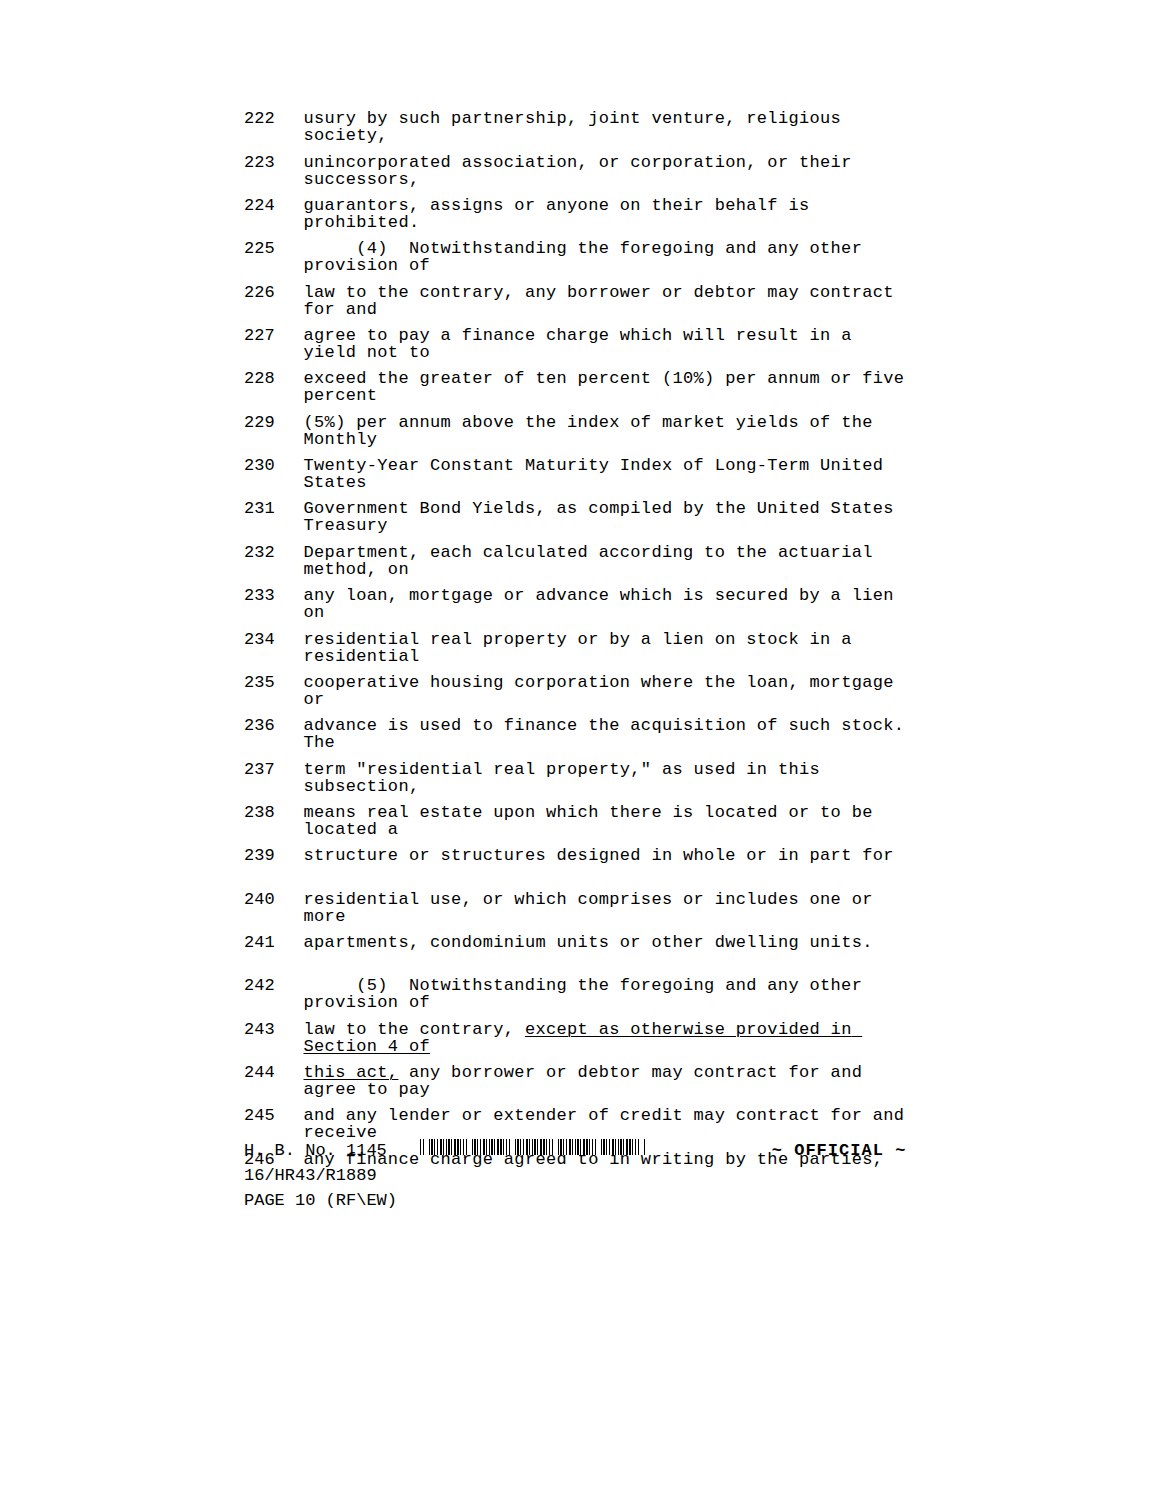| 222 | usury by such partnership, joint venture, religious society, |
| 223 | unincorporated association, or corporation, or their successors, |
| 224 | guarantors, assigns or anyone on their behalf is prohibited. |
| 225 | (4) Notwithstanding the foregoing and any other provision of |
| 226 | law to the contrary, any borrower or debtor may contract for and |
| 227 | agree to pay a finance charge which will result in a yield not to |
| 228 | exceed the greater of ten percent (10%) per annum or five percent |
| 229 | (5%) per annum above the index of market yields of the Monthly |
| 230 | Twenty-Year Constant Maturity Index of Long-Term United States |
| 231 | Government Bond Yields, as compiled by the United States Treasury |
| 232 | Department, each calculated according to the actuarial method, on |
| 233 | any loan, mortgage or advance which is secured by a lien on |
| 234 | residential real property or by a lien on stock in a residential |
| 235 | cooperative housing corporation where the loan, mortgage or |
| 236 | advance is used to finance the acquisition of such stock. The |
| 237 | term "residential real property," as used in this subsection, |
| 238 | means real estate upon which there is located or to be located a |
| 239 | structure or structures designed in whole or in part for |
| 240 | residential use, or which comprises or includes one or more |
| 241 | apartments, condominium units or other dwelling units. |
| 242 | (5) Notwithstanding the foregoing and any other provision of |
| 243 | law to the contrary, except as otherwise provided in Section 4 of |
| 244 | this act, any borrower or debtor may contract for and agree to pay |
| 245 | and any lender or extender of credit may contract for and receive |
| 246 | any finance charge agreed to in writing by the parties, |
H. B. No. 1145 ~ OFFICIAL ~
16/HR43/R1889
PAGE 10 (RF\EW)